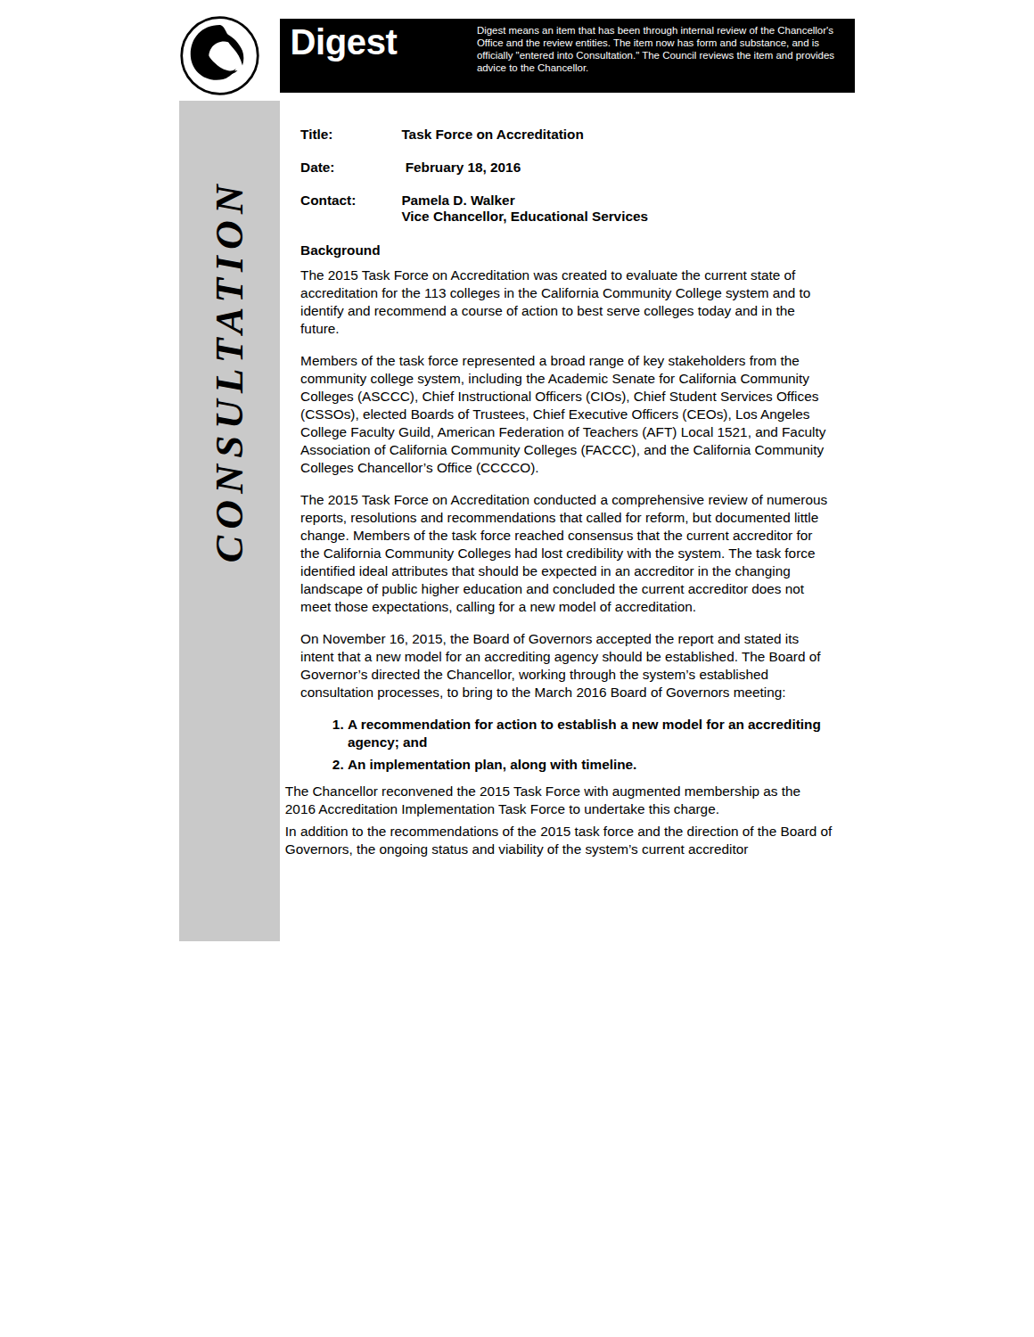CONSULTATION
Digest
Digest means an item that has been through internal review of the Chancellor's Office and the review entities. The item now has form and substance, and is officially "entered into Consultation." The Council reviews the item and provides advice to the Chancellor.
Title:
Task Force on Accreditation
Date:
February 18, 2016
Contact:
Pamela D. Walker Vice Chancellor, Educational Services
Background
The 2015 Task Force on Accreditation was created to evaluate the current state of accreditation for the 113 colleges in the California Community College system and to identify and recommend a course of action to best serve colleges today and in the future.
Members of the task force represented a broad range of key stakeholders from the community college system, including the Academic Senate for California Community Colleges (ASCCC), Chief Instructional Officers (CIOs), Chief Student Services Offices (CSSOs), elected Boards of Trustees, Chief Executive Officers (CEOs), Los Angeles College Faculty Guild, American Federation of Teachers (AFT) Local 1521, and Faculty Association of California Community Colleges (FACCC), and the California Community Colleges Chancellor’s Office (CCCCO).
The 2015 Task Force on Accreditation conducted a comprehensive review of numerous reports, resolutions and recommendations that called for reform, but documented little change. Members of the task force reached consensus that the current accreditor for the California Community Colleges had lost credibility with the system. The task force identified ideal attributes that should be expected in an accreditor in the changing landscape of public higher education and concluded the current accreditor does not meet those expectations, calling for a new model of accreditation.
On November 16, 2015, the Board of Governors accepted the report and stated its intent that a new model for an accrediting agency should be established. The Board of Governor’s directed the Chancellor, working through the system’s established consultation processes, to bring to the March 2016 Board of Governors meeting:
A recommendation for action to establish a new model for an accrediting agency; and
An implementation plan, along with timeline.
The Chancellor reconvened the 2015 Task Force with augmented membership as the 2016 Accreditation Implementation Task Force to undertake this charge.
In addition to the recommendations of the 2015 task force and the direction of the Board of Governors, the ongoing status and viability of the system’s current accreditor